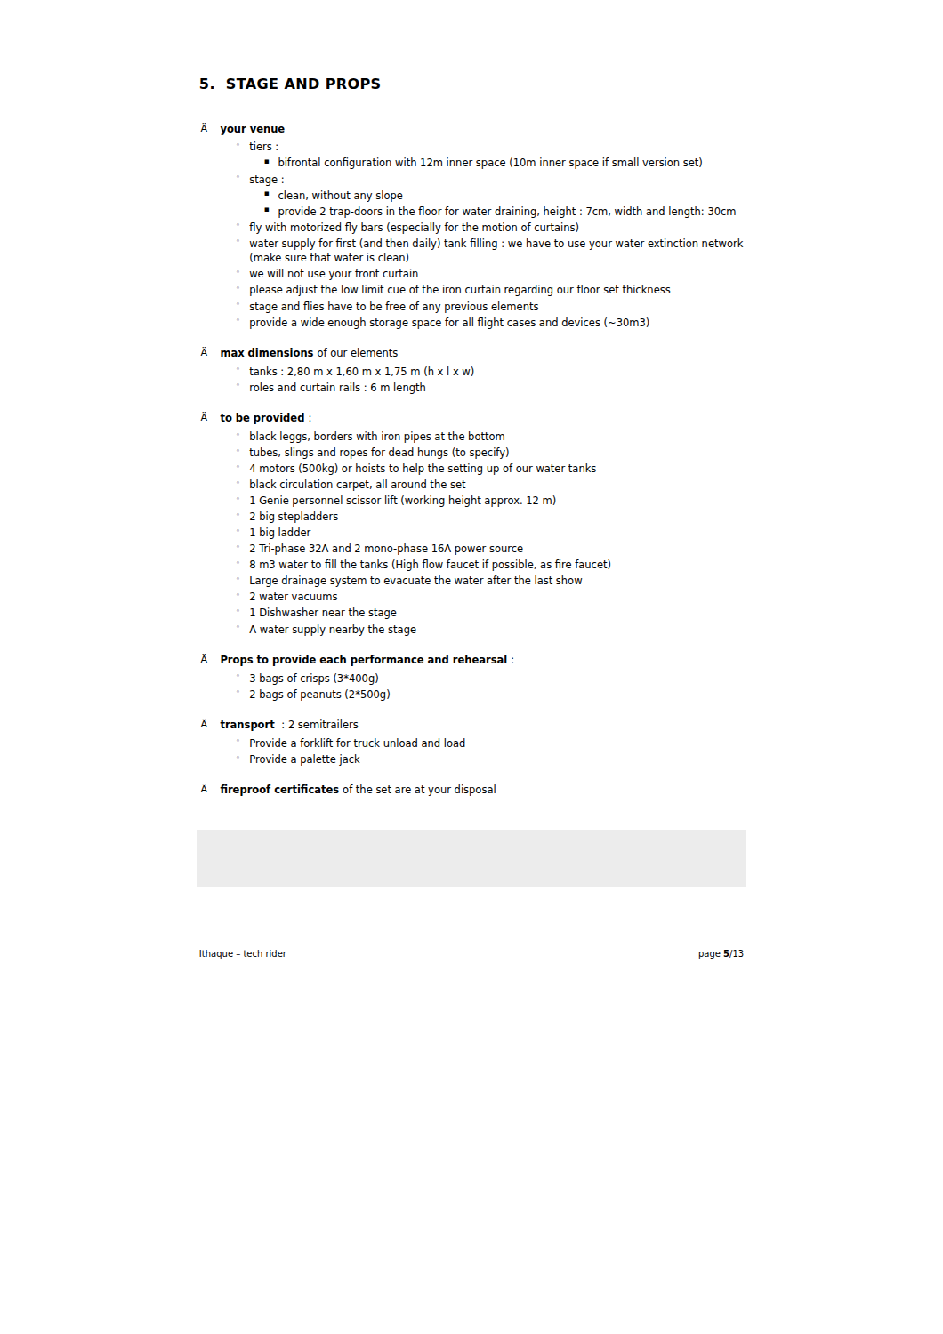5. STAGE AND PROPS
Äyour venue
◦tiers :
▪bifrontal configuration with 12m inner space (10m inner space if small version set)
◦stage :
▪clean, without any slope
▪provide 2 trap-doors in the floor for water draining, height : 7cm, width and length: 30cm
◦fly with motorized fly bars (especially for the motion of curtains)
◦water supply for first (and then daily) tank filling : we have to use your water extinction network (make sure that water is clean)
◦we will not use your front curtain
◦please adjust the low limit cue of the iron curtain regarding our floor set thickness
◦stage and flies have to be free of any previous elements
◦provide a wide enough storage space for all flight cases and devices (~30m3)
Ämax dimensions of our elements
◦tanks : 2,80 m x 1,60 m x 1,75 m (h x l x w)
◦roles and curtain rails : 6 m length
Äto be provided :
◦black leggs, borders with iron pipes at the bottom
◦tubes, slings and ropes for dead hungs (to specify)
◦4 motors (500kg) or hoists to help the setting up of our water tanks
◦black circulation carpet, all around the set
◦1 Genie personnel scissor lift (working height approx. 12 m)
◦2 big stepladders
◦1 big ladder
◦2 Tri-phase 32A and 2 mono-phase 16A power source
◦8 m3 water to fill the tanks (High flow faucet if possible, as fire faucet)
◦Large drainage system to evacuate the water after the last show
◦2 water vacuums
◦1 Dishwasher near the stage
◦A water supply nearby the stage
ÄProps to provide each performance and rehearsal :
◦3 bags of crisps (3*400g)
◦2 bags of peanuts (2*500g)
Ätransport : 2 semitrailers
◦Provide a forklift for truck unload and load
◦Provide a palette jack
Äfireproof certificates of the set are at your disposal
Ithaque – tech rider
page 5/13